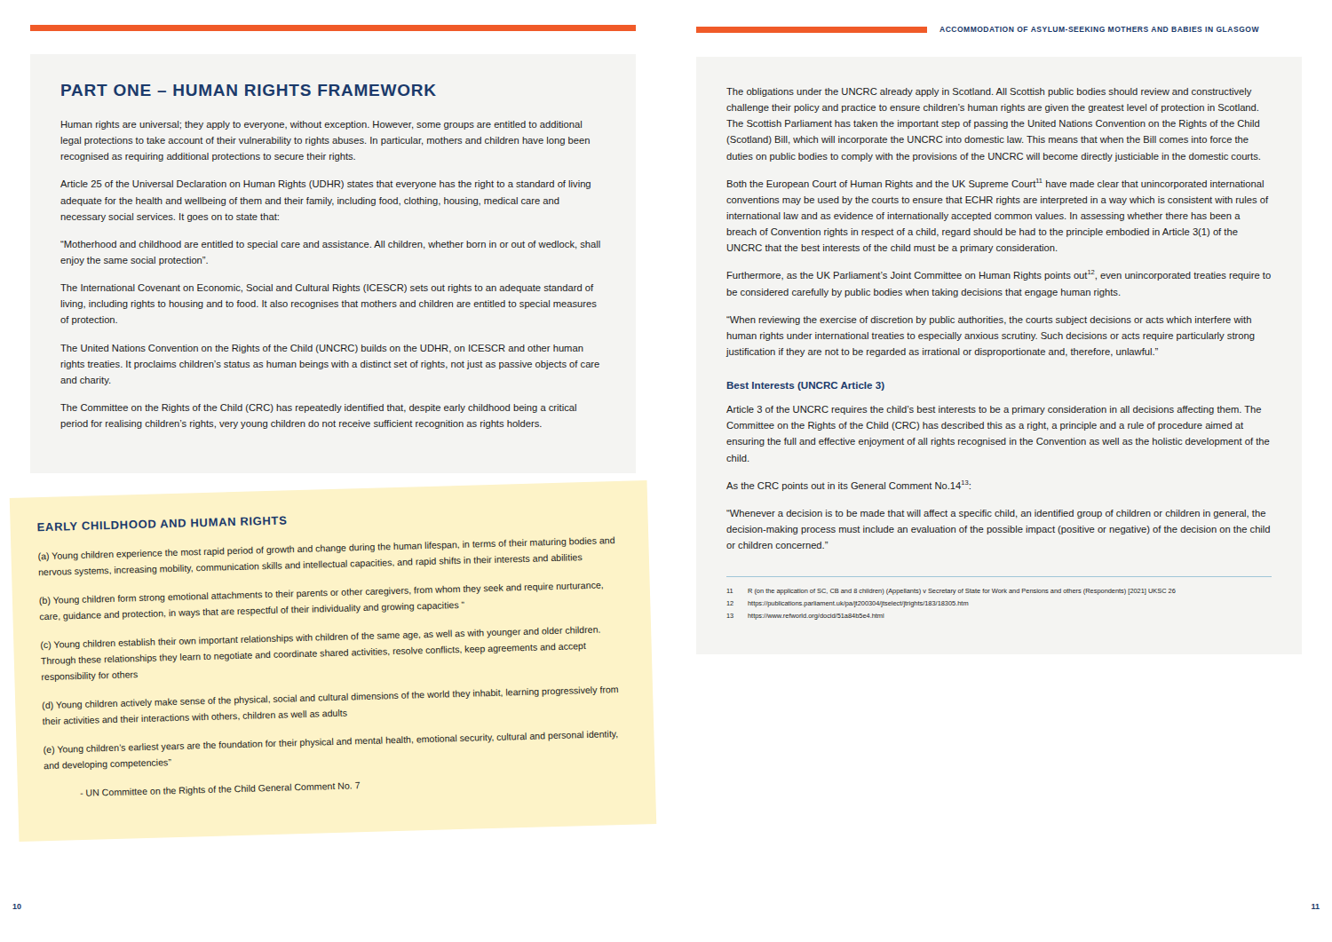Part One – Human Rights Framework
Human rights are universal; they apply to everyone, without exception. However, some groups are entitled to additional legal protections to take account of their vulnerability to rights abuses. In particular, mothers and children have long been recognised as requiring additional protections to secure their rights.
Article 25 of the Universal Declaration on Human Rights (UDHR) states that everyone has the right to a standard of living adequate for the health and wellbeing of them and their family, including food, clothing, housing, medical care and necessary social services. It goes on to state that:
“Motherhood and childhood are entitled to special care and assistance. All children, whether born in or out of wedlock, shall enjoy the same social protection”.
The International Covenant on Economic, Social and Cultural Rights (ICESCR) sets out rights to an adequate standard of living, including rights to housing and to food. It also recognises that mothers and children are entitled to special measures of protection.
The United Nations Convention on the Rights of the Child (UNCRC) builds on the UDHR, on ICESCR and other human rights treaties. It proclaims children’s status as human beings with a distinct set of rights, not just as passive objects of care and charity.
The Committee on the Rights of the Child (CRC) has repeatedly identified that, despite early childhood being a critical period for realising children’s rights, very young children do not receive sufficient recognition as rights holders.
Early Childhood and Human Rights
(a) Young children experience the most rapid period of growth and change during the human lifespan, in terms of their maturing bodies and nervous systems, increasing mobility, communication skills and intellectual capacities, and rapid shifts in their interests and abilities
(b) Young children form strong emotional attachments to their parents or other caregivers, from whom they seek and require nurturance, care, guidance and protection, in ways that are respectful of their individuality and growing capacities ”
(c) Young children establish their own important relationships with children of the same age, as well as with younger and older children. Through these relationships they learn to negotiate and coordinate shared activities, resolve conflicts, keep agreements and accept responsibility for others
(d) Young children actively make sense of the physical, social and cultural dimensions of the world they inhabit, learning progressively from their activities and their interactions with others, children as well as adults
(e) Young children’s earliest years are the foundation for their physical and mental health, emotional security, cultural and personal identity, and developing competencies”
- UN Committee on the Rights of the Child General Comment No. 7
10
Accommodation of Asylum-Seeking Mothers and Babies in Glasgow
The obligations under the UNCRC already apply in Scotland. All Scottish public bodies should review and constructively challenge their policy and practice to ensure children’s human rights are given the greatest level of protection in Scotland. The Scottish Parliament has taken the important step of passing the United Nations Convention on the Rights of the Child (Scotland) Bill, which will incorporate the UNCRC into domestic law. This means that when the Bill comes into force the duties on public bodies to comply with the provisions of the UNCRC will become directly justiciable in the domestic courts.
Both the European Court of Human Rights and the UK Supreme Court11 have made clear that unincorporated international conventions may be used by the courts to ensure that ECHR rights are interpreted in a way which is consistent with rules of international law and as evidence of internationally accepted common values. In assessing whether there has been a breach of Convention rights in respect of a child, regard should be had to the principle embodied in Article 3(1) of the UNCRC that the best interests of the child must be a primary consideration.
Furthermore, as the UK Parliament’s Joint Committee on Human Rights points out12, even unincorporated treaties require to be considered carefully by public bodies when taking decisions that engage human rights.
“When reviewing the exercise of discretion by public authorities, the courts subject decisions or acts which interfere with human rights under international treaties to especially anxious scrutiny. Such decisions or acts require particularly strong justification if they are not to be regarded as irrational or disproportionate and, therefore, unlawful.”
Best Interests (UNCRC Article 3)
Article 3 of the UNCRC requires the child’s best interests to be a primary consideration in all decisions affecting them. The Committee on the Rights of the Child (CRC) has described this as a right, a principle and a rule of procedure aimed at ensuring the full and effective enjoyment of all rights recognised in the Convention as well as the holistic development of the child.
As the CRC points out in its General Comment No.1413:
“Whenever a decision is to be made that will affect a specific child, an identified group of children or children in general, the decision-making process must include an evaluation of the possible impact (positive or negative) of the decision on the child or children concerned.”
11 R (on the application of SC, CB and 8 children) (Appellants) v Secretary of State for Work and Pensions and others (Respondents) [2021] UKSC 26
12 https://publications.parliament.uk/pa/jt200304/jtselect/jtrights/183/18305.htm
13 https://www.refworld.org/docid/51a84b5e4.html
11